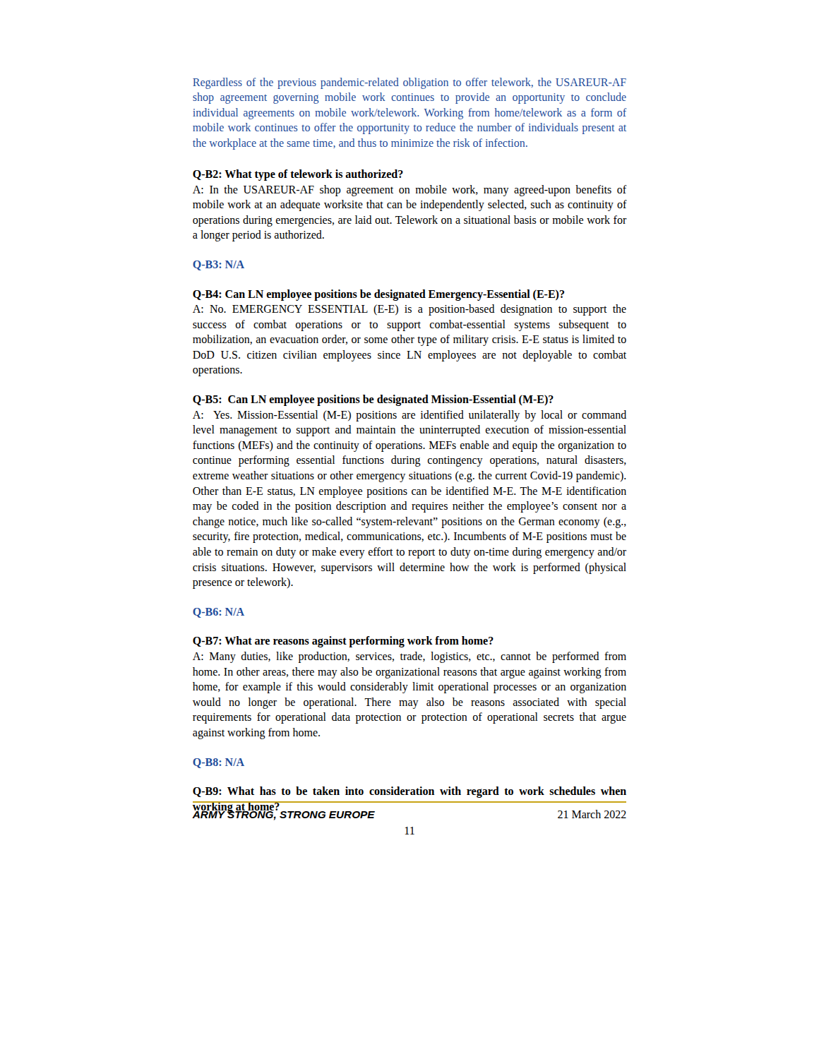Regardless of the previous pandemic-related obligation to offer telework, the USAREUR-AF shop agreement governing mobile work continues to provide an opportunity to conclude individual agreements on mobile work/telework. Working from home/telework as a form of mobile work continues to offer the opportunity to reduce the number of individuals present at the workplace at the same time, and thus to minimize the risk of infection.
Q-B2: What type of telework is authorized?
A: In the USAREUR-AF shop agreement on mobile work, many agreed-upon benefits of mobile work at an adequate worksite that can be independently selected, such as continuity of operations during emergencies, are laid out. Telework on a situational basis or mobile work for a longer period is authorized.
Q-B3: N/A
Q-B4: Can LN employee positions be designated Emergency-Essential (E-E)?
A: No. EMERGENCY ESSENTIAL (E-E) is a position-based designation to support the success of combat operations or to support combat-essential systems subsequent to mobilization, an evacuation order, or some other type of military crisis. E-E status is limited to DoD U.S. citizen civilian employees since LN employees are not deployable to combat operations.
Q-B5: Can LN employee positions be designated Mission-Essential (M-E)?
A: Yes. Mission-Essential (M-E) positions are identified unilaterally by local or command level management to support and maintain the uninterrupted execution of mission-essential functions (MEFs) and the continuity of operations. MEFs enable and equip the organization to continue performing essential functions during contingency operations, natural disasters, extreme weather situations or other emergency situations (e.g. the current Covid-19 pandemic). Other than E-E status, LN employee positions can be identified M-E. The M-E identification may be coded in the position description and requires neither the employee’s consent nor a change notice, much like so-called “system-relevant” positions on the German economy (e.g., security, fire protection, medical, communications, etc.). Incumbents of M-E positions must be able to remain on duty or make every effort to report to duty on-time during emergency and/or crisis situations. However, supervisors will determine how the work is performed (physical presence or telework).
Q-B6: N/A
Q-B7: What are reasons against performing work from home?
A: Many duties, like production, services, trade, logistics, etc., cannot be performed from home. In other areas, there may also be organizational reasons that argue against working from home, for example if this would considerably limit operational processes or an organization would no longer be operational. There may also be reasons associated with special requirements for operational data protection or protection of operational secrets that argue against working from home.
Q-B8: N/A
Q-B9: What has to be taken into consideration with regard to work schedules when working at home?
ARMY STRONG, STRONG EUROPE 21 March 2022
11